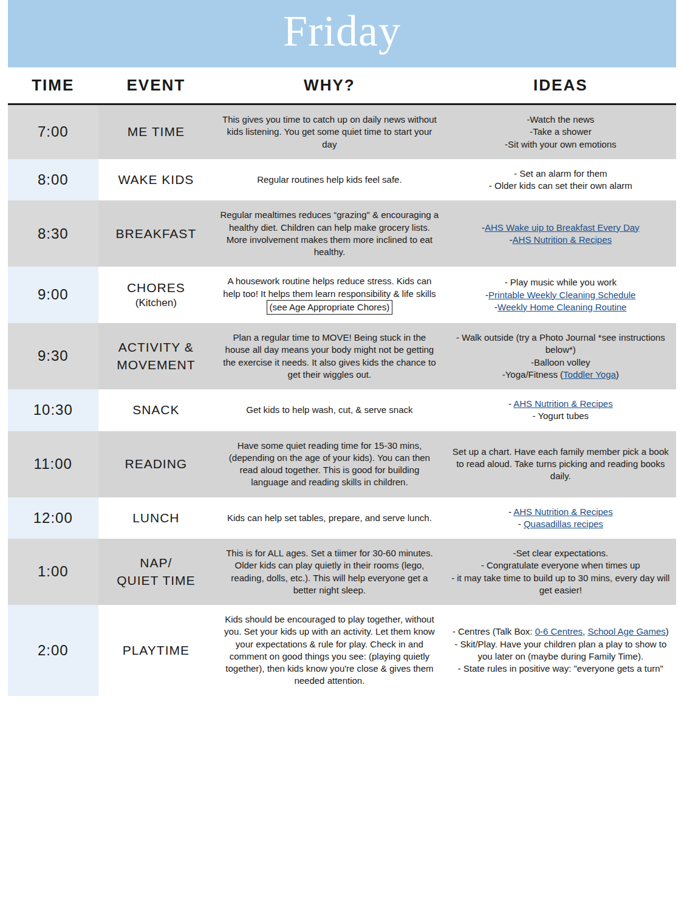Friday
| Time | Event | Why? | Ideas |
| --- | --- | --- | --- |
| 7:00 | Me Time | This gives you time to catch up on daily news without kids listening. You get some quiet time to start your day | -Watch the news -Take a shower -Sit with your own emotions |
| 8:00 | Wake Kids | Regular routines help kids feel safe. | - Set an alarm for them - Older kids can set their own alarm |
| 8:30 | Breakfast | Regular mealtimes reduces “grazing" & encouraging a healthy diet. Children can help make grocery lists. More involvement makes them more inclined to eat healthy. | - AHS Wake uip to Breakfast Every Day - AHS Nutrition & Recipes |
| 9:00 | Chores (Kitchen) | A housework routine helps reduce stress. Kids can help too! It helps them learn responsibility & life skills (see Age Appropriate Chores) | - Play music while you work - Printable Weekly Cleaning Schedule - Weekly Home Cleaning Routine |
| 9:30 | Activity & Movement | Plan a regular time to MOVE! Being stuck in the house all day means your body might not be getting the exercise it needs. It also gives kids the chance to get their wiggles out. | - Walk outside (try a Photo Journal *see instructions below*) -Balloon volley -Yoga/Fitness ( Toddler Yoga ) |
| 10:30 | Snack | Get kids to help wash, cut, & serve snack | - AHS Nutrition & Recipes - Yogurt tubes |
| 11:00 | Reading | Have some quiet reading time for 15-30 mins, (depending on the age of your kids). You can then read aloud together. This is good for building language and reading skills in children. | Set up a chart. Have each family member pick a book to read aloud. Take turns picking and reading books daily. |
| 12:00 | Lunch | Kids can help set tables, prepare, and serve lunch. | - AHS Nutrition & Recipes - Quasadillas recipes |
| 1:00 | Nap/ Quiet Time | This is for ALL ages. Set a tiimer for 30-60 minutes. Older kids can play quietly in their rooms (lego, reading, dolls, etc.). This will help everyone get a better night sleep. | -Set clear expectations. - Congratulate everyone when times up - it may take time to build up to 30 mins, every day will get easier! |
| 2:00 | Playtime | Kids should be encouraged to play together, without you. Set your kids up with an activity. Let them know your expectations & rule for play. Check in and comment on good things you see: (playing quietly together), then kids know you're close & gives them needed attention. | - Centres (Talk Box: 0-6 Centres , School Age Games ) - Skit/Play. Have your children plan a play to show to you later on (maybe during Family Time). - State rules in positive way: "everyone gets a turn" |